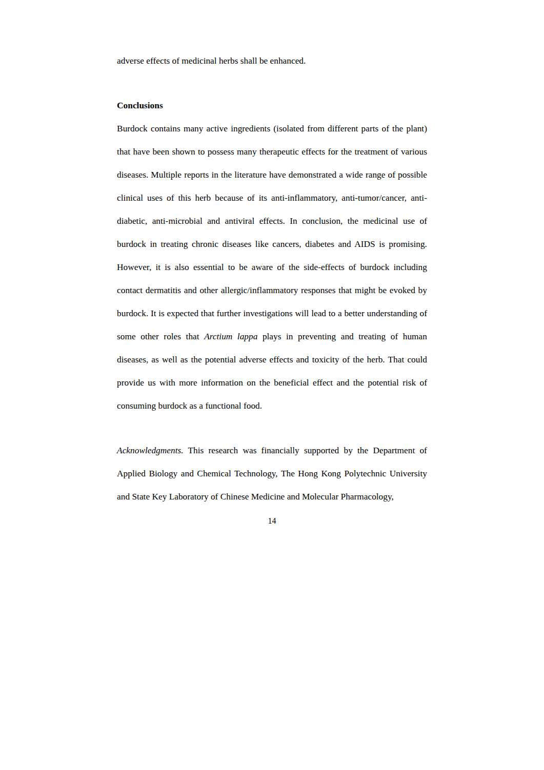adverse effects of medicinal herbs shall be enhanced.
Conclusions
Burdock contains many active ingredients (isolated from different parts of the plant) that have been shown to possess many therapeutic effects for the treatment of various diseases. Multiple reports in the literature have demonstrated a wide range of possible clinical uses of this herb because of its anti-inflammatory, anti-tumor/cancer, anti-diabetic, anti-microbial and antiviral effects. In conclusion, the medicinal use of burdock in treating chronic diseases like cancers, diabetes and AIDS is promising. However, it is also essential to be aware of the side-effects of burdock including contact dermatitis and other allergic/inflammatory responses that might be evoked by burdock. It is expected that further investigations will lead to a better understanding of some other roles that Arctium lappa plays in preventing and treating of human diseases, as well as the potential adverse effects and toxicity of the herb. That could provide us with more information on the beneficial effect and the potential risk of consuming burdock as a functional food.
Acknowledgments. This research was financially supported by the Department of Applied Biology and Chemical Technology, The Hong Kong Polytechnic University and State Key Laboratory of Chinese Medicine and Molecular Pharmacology,
14